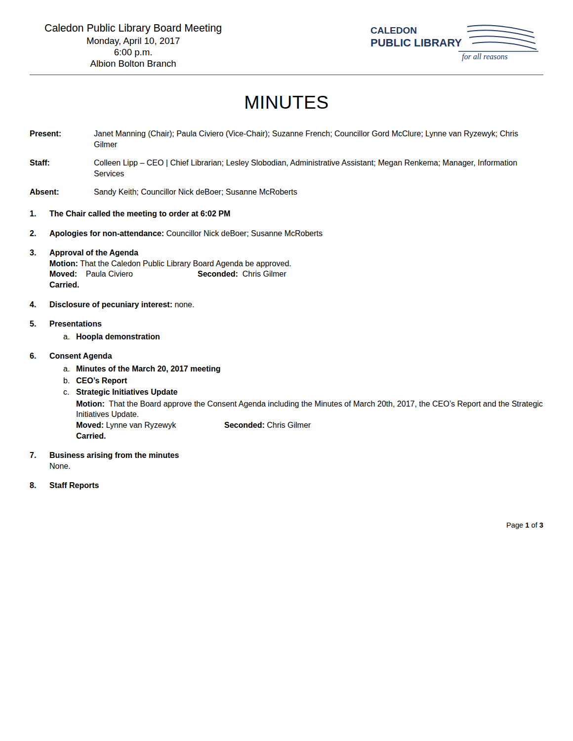Caledon Public Library Board Meeting
Monday, April 10, 2017
6:00 p.m.
Albion Bolton Branch
CALEDON PUBLIC LIBRARY for all reasons
MINUTES
| Present: | Janet Manning (Chair); Paula Civiero (Vice-Chair); Suzanne French; Councillor Gord McClure; Lynne van Ryzewyk; Chris Gilmer |
| Staff: | Colleen Lipp – CEO / Chief Librarian; Lesley Slobodian, Administrative Assistant; Megan Renkema; Manager, Information Services |
| Absent: | Sandy Keith; Councillor Nick deBoer; Susanne McRoberts |
The Chair called the meeting to order at 6:02 PM
Apologies for non-attendance: Councillor Nick deBoer; Susanne McRoberts
Approval of the Agenda
Motion: That the Caledon Public Library Board Agenda be approved.
Moved: Paula Civiero Seconded: Chris Gilmer Carried.
Disclosure of pecuniary interest: none.
Presentations
Hoopla demonstration
Consent Agenda
Minutes of the March 20, 2017 meeting
CEO’s Report
Strategic Initiatives Update
Motion: That the Board approve the Consent Agenda including the Minutes of March 20th, 2017, the CEO’s Report and the Strategic Initiatives Update.
Moved: Lynne van Ryzewyk Seconded: Chris Gilmer Carried.
Business arising from the minutes
None.
Staff Reports
Page 1 of 3